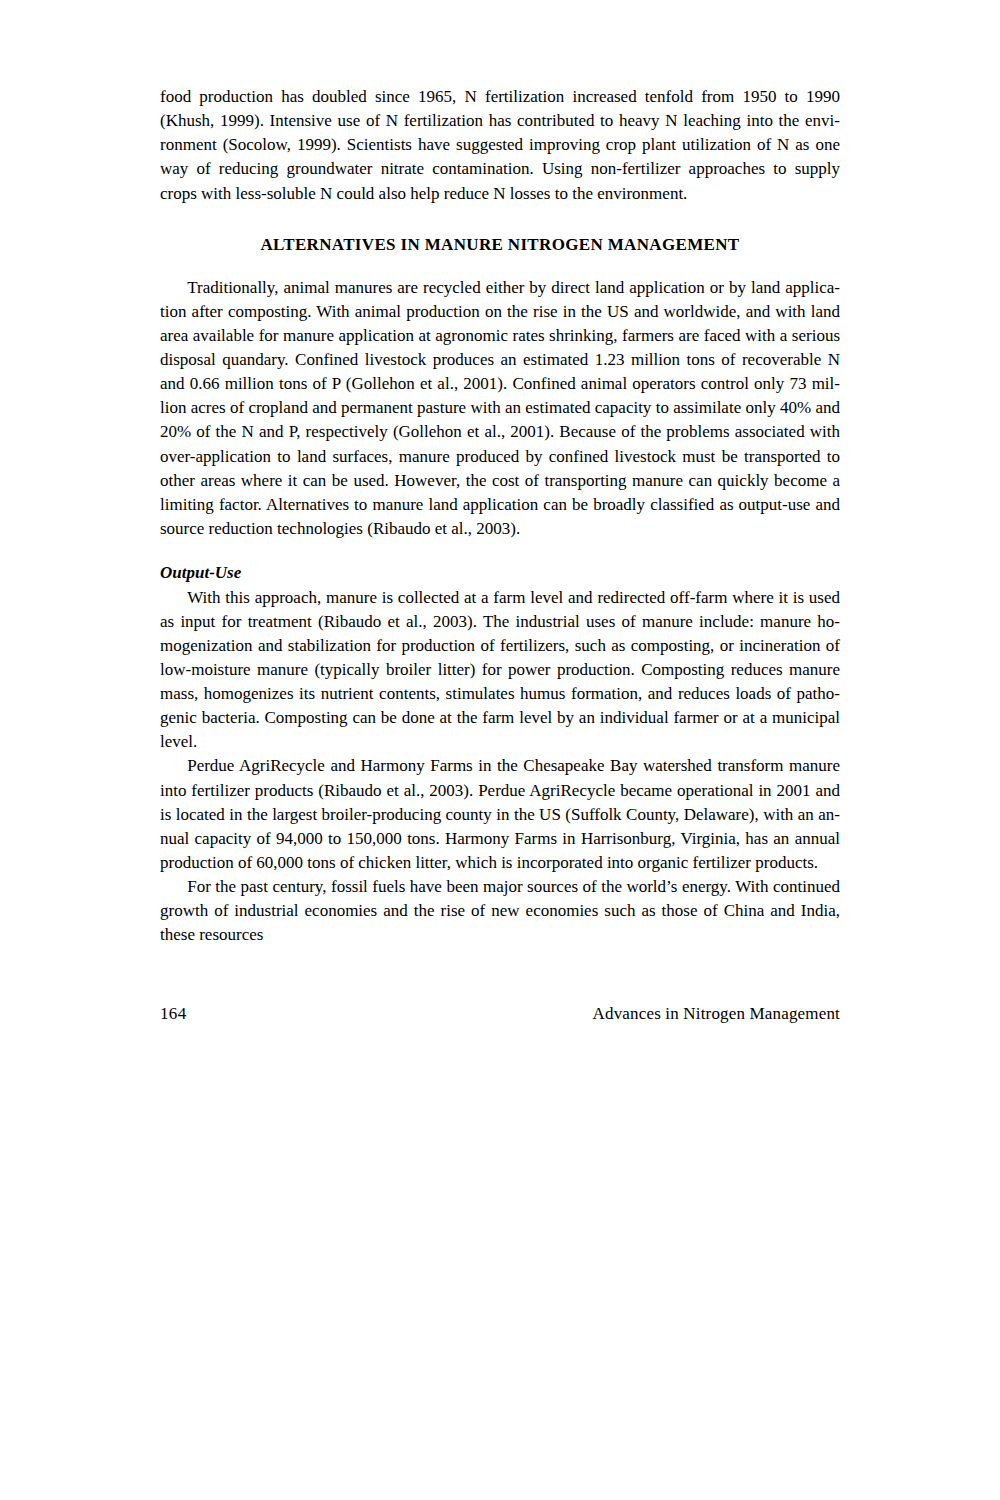food production has doubled since 1965, N fertilization increased tenfold from 1950 to 1990 (Khush, 1999). Intensive use of N fertilization has contributed to heavy N leaching into the environment (Socolow, 1999). Scientists have suggested improving crop plant utilization of N as one way of reducing groundwater nitrate contamination. Using non-fertilizer approaches to supply crops with less-soluble N could also help reduce N losses to the environment.
ALTERNATIVES IN MANURE NITROGEN MANAGEMENT
Traditionally, animal manures are recycled either by direct land application or by land application after composting. With animal production on the rise in the US and worldwide, and with land area available for manure application at agronomic rates shrinking, farmers are faced with a serious disposal quandary. Confined livestock produces an estimated 1.23 million tons of recoverable N and 0.66 million tons of P (Gollehon et al., 2001). Confined animal operators control only 73 million acres of cropland and permanent pasture with an estimated capacity to assimilate only 40% and 20% of the N and P, respectively (Gollehon et al., 2001). Because of the problems associated with over-application to land surfaces, manure produced by confined livestock must be transported to other areas where it can be used. However, the cost of transporting manure can quickly become a limiting factor. Alternatives to manure land application can be broadly classified as output-use and source reduction technologies (Ribaudo et al., 2003).
Output-Use
With this approach, manure is collected at a farm level and redirected off-farm where it is used as input for treatment (Ribaudo et al., 2003). The industrial uses of manure include: manure homogenization and stabilization for production of fertilizers, such as composting, or incineration of low-moisture manure (typically broiler litter) for power production. Composting reduces manure mass, homogenizes its nutrient contents, stimulates humus formation, and reduces loads of pathogenic bacteria. Composting can be done at the farm level by an individual farmer or at a municipal level.
Perdue AgriRecycle and Harmony Farms in the Chesapeake Bay watershed transform manure into fertilizer products (Ribaudo et al., 2003). Perdue AgriRecycle became operational in 2001 and is located in the largest broiler-producing county in the US (Suffolk County, Delaware), with an annual capacity of 94,000 to 150,000 tons. Harmony Farms in Harrisonburg, Virginia, has an annual production of 60,000 tons of chicken litter, which is incorporated into organic fertilizer products.
For the past century, fossil fuels have been major sources of the world’s energy. With continued growth of industrial economies and the rise of new economies such as those of China and India, these resources
164 Advances in Nitrogen Management